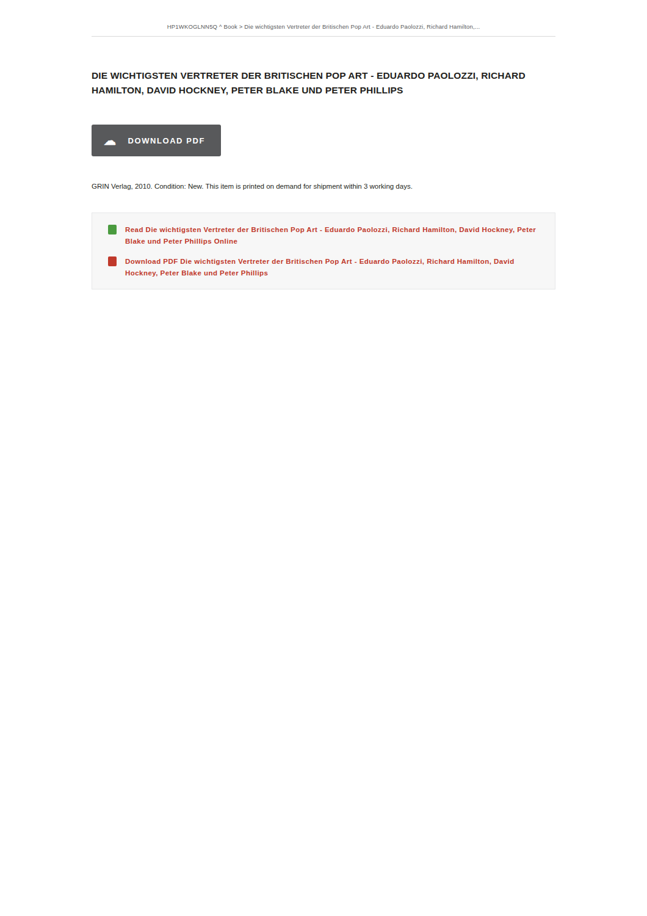HP1WKOGLNN5Q ^ Book > Die wichtigsten Vertreter der Britischen Pop Art - Eduardo Paolozzi, Richard Hamilton,...
Die wichtigsten Vertreter der Britischen Pop Art - Eduardo Paolozzi, Richard Hamilton, David Hockney, Peter Blake und Peter Phillips
☁DOWNLOAD PDF
GRIN Verlag, 2010. Condition: New. This item is printed on demand for shipment within 3 working days.
Read Die wichtigsten Vertreter der Britischen Pop Art - Eduardo Paolozzi, Richard Hamilton, David Hockney, Peter Blake und Peter Phillips Online
Download PDF Die wichtigsten Vertreter der Britischen Pop Art - Eduardo Paolozzi, Richard Hamilton, David Hockney, Peter Blake und Peter Phillips